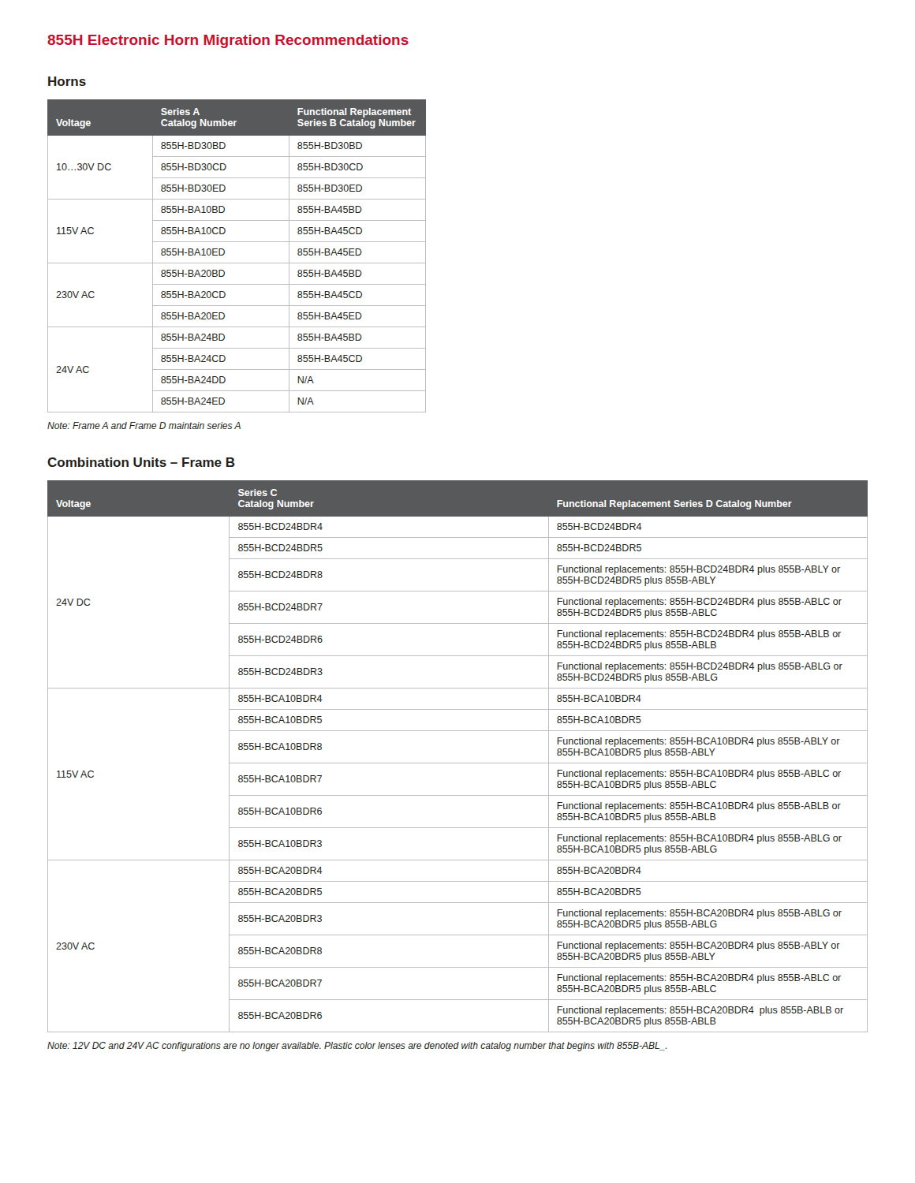855H Electronic Horn Migration Recommendations
Horns
| Voltage | Series A Catalog Number | Functional Replacement Series B Catalog Number |
| --- | --- | --- |
| 10…30V DC | 855H-BD30BD | 855H-BD30BD |
| 855H-BD30CD | 855H-BD30CD |
| 855H-BD30ED | 855H-BD30ED |
| 115V AC | 855H-BA10BD | 855H-BA45BD |
| 855H-BA10CD | 855H-BA45CD |
| 855H-BA10ED | 855H-BA45ED |
| 230V AC | 855H-BA20BD | 855H-BA45BD |
| 855H-BA20CD | 855H-BA45CD |
| 855H-BA20ED | 855H-BA45ED |
| 24V AC | 855H-BA24BD | 855H-BA45BD |
| 855H-BA24CD | 855H-BA45CD |
| 855H-BA24DD | N/A |
| 855H-BA24ED | N/A |
Note: Frame A and Frame D maintain series A
Combination Units – Frame B
| Voltage | Series C Catalog Number | Functional Replacement Series D Catalog Number |
| --- | --- | --- |
| 24V DC | 855H-BCD24BDR4 | 855H-BCD24BDR4 |
| 855H-BCD24BDR5 | 855H-BCD24BDR5 |
| 855H-BCD24BDR8 | Functional replacements: 855H-BCD24BDR4 plus 855B-ABLY or 855H-BCD24BDR5 plus 855B-ABLY |
| 855H-BCD24BDR7 | Functional replacements: 855H-BCD24BDR4 plus 855B-ABLC or 855H-BCD24BDR5 plus 855B-ABLC |
| 855H-BCD24BDR6 | Functional replacements: 855H-BCD24BDR4 plus 855B-ABLB or 855H-BCD24BDR5 plus 855B-ABLB |
| 855H-BCD24BDR3 | Functional replacements: 855H-BCD24BDR4 plus 855B-ABLG or 855H-BCD24BDR5 plus 855B-ABLG |
| 115V AC | 855H-BCA10BDR4 | 855H-BCA10BDR4 |
| 855H-BCA10BDR5 | 855H-BCA10BDR5 |
| 855H-BCA10BDR8 | Functional replacements: 855H-BCA10BDR4 plus 855B-ABLY or 855H-BCA10BDR5 plus 855B-ABLY |
| 855H-BCA10BDR7 | Functional replacements: 855H-BCA10BDR4 plus 855B-ABLC or 855H-BCA10BDR5 plus 855B-ABLC |
| 855H-BCA10BDR6 | Functional replacements: 855H-BCA10BDR4 plus 855B-ABLB or 855H-BCA10BDR5 plus 855B-ABLB |
| 855H-BCA10BDR3 | Functional replacements: 855H-BCA10BDR4 plus 855B-ABLG or 855H-BCA10BDR5 plus 855B-ABLG |
| 230V AC | 855H-BCA20BDR4 | 855H-BCA20BDR4 |
| 855H-BCA20BDR5 | 855H-BCA20BDR5 |
| 855H-BCA20BDR3 | Functional replacements: 855H-BCA20BDR4 plus 855B-ABLG or 855H-BCA20BDR5 plus 855B-ABLG |
| 855H-BCA20BDR8 | Functional replacements: 855H-BCA20BDR4 plus 855B-ABLY or 855H-BCA20BDR5 plus 855B-ABLY |
| 855H-BCA20BDR7 | Functional replacements: 855H-BCA20BDR4 plus 855B-ABLC or 855H-BCA20BDR5 plus 855B-ABLC |
| 855H-BCA20BDR6 | Functional replacements: 855H-BCA20BDR4 plus 855B-ABLB or 855H-BCA20BDR5 plus 855B-ABLB |
Note: 12V DC and 24V AC configurations are no longer available. Plastic color lenses are denoted with catalog number that begins with 855B-ABL_.